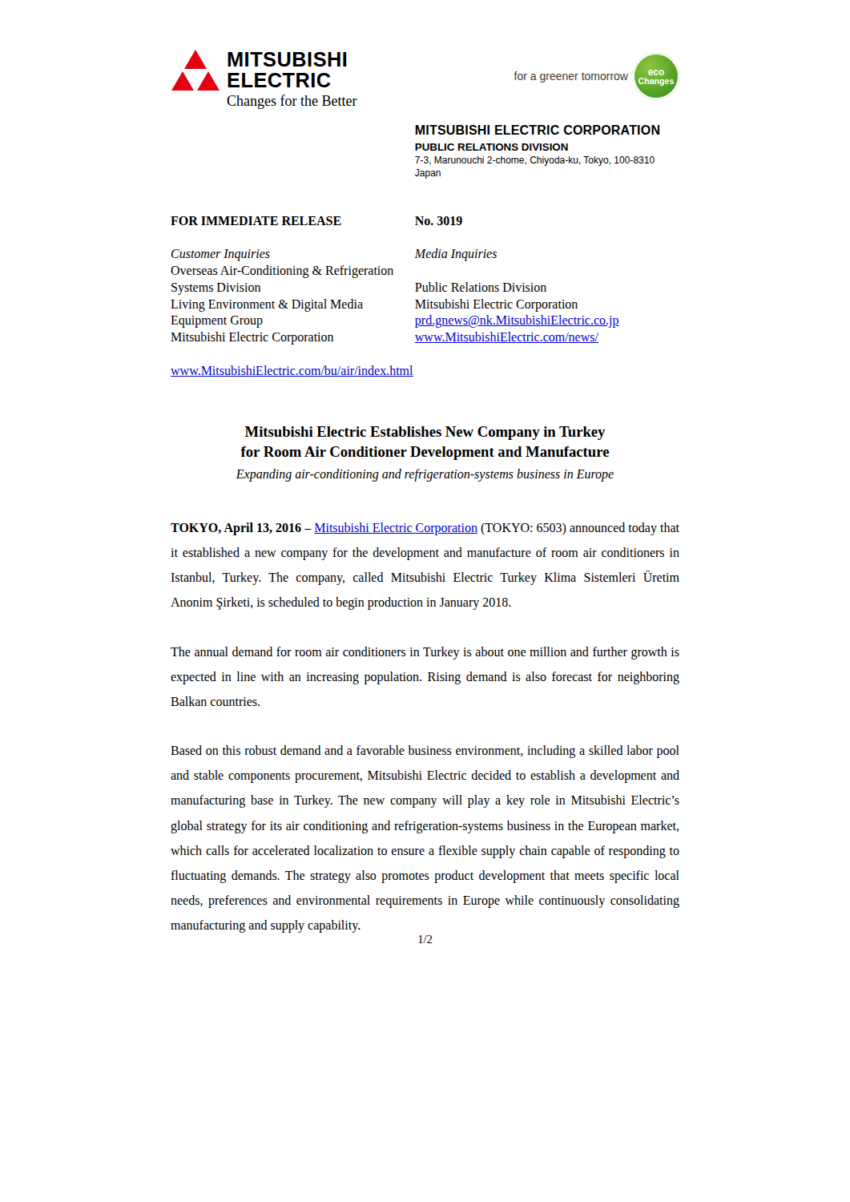MITSUBISHI ELECTRIC Changes for the Better
for a greener tomorrow
eco Changes
MITSUBISHI ELECTRIC CORPORATION
PUBLIC RELATIONS DIVISION
7-3, Marunouchi 2-chome, Chiyoda-ku, Tokyo, 100-8310 Japan
FOR IMMEDIATE RELEASE
No. 3019
Customer Inquiries
Overseas Air-Conditioning & Refrigeration Systems Division
Living Environment & Digital Media Equipment Group
Mitsubishi Electric Corporation
www.MitsubishiElectric.com/bu/air/index.html
Media Inquiries
Public Relations Division
Mitsubishi Electric Corporation
prd.gnews@nk.MitsubishiElectric.co.jp
www.MitsubishiElectric.com/news/
Mitsubishi Electric Establishes New Company in Turkey
for Room Air Conditioner Development and Manufacture
Expanding air-conditioning and refrigeration-systems business in Europe
TOKYO, April 13, 2016 – Mitsubishi Electric Corporation (TOKYO: 6503) announced today that it established a new company for the development and manufacture of room air conditioners in Istanbul, Turkey. The company, called Mitsubishi Electric Turkey Klima Sistemleri Üretim Anonim Şirketi, is scheduled to begin production in January 2018.
The annual demand for room air conditioners in Turkey is about one million and further growth is expected in line with an increasing population. Rising demand is also forecast for neighboring Balkan countries.
Based on this robust demand and a favorable business environment, including a skilled labor pool and stable components procurement, Mitsubishi Electric decided to establish a development and manufacturing base in Turkey. The new company will play a key role in Mitsubishi Electric’s global strategy for its air conditioning and refrigeration-systems business in the European market, which calls for accelerated localization to ensure a flexible supply chain capable of responding to fluctuating demands. The strategy also promotes product development that meets specific local needs, preferences and environmental requirements in Europe while continuously consolidating manufacturing and supply capability.
1/2